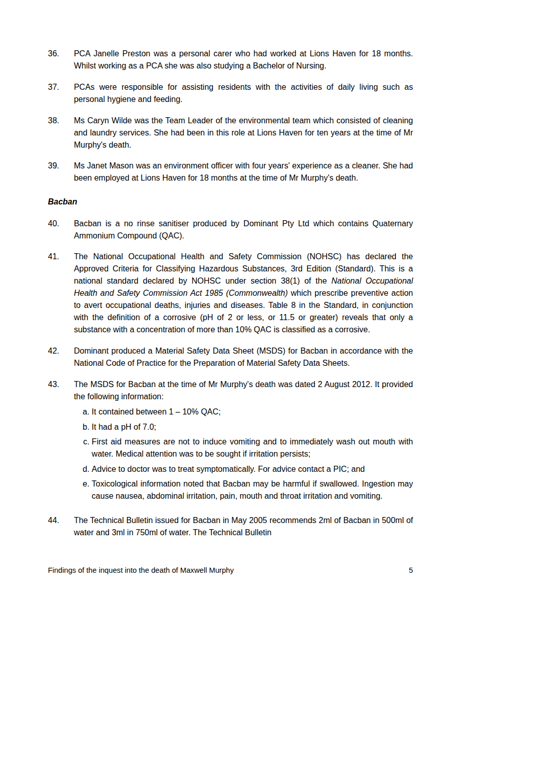36. PCA Janelle Preston was a personal carer who had worked at Lions Haven for 18 months. Whilst working as a PCA she was also studying a Bachelor of Nursing.
37. PCAs were responsible for assisting residents with the activities of daily living such as personal hygiene and feeding.
38. Ms Caryn Wilde was the Team Leader of the environmental team which consisted of cleaning and laundry services. She had been in this role at Lions Haven for ten years at the time of Mr Murphy's death.
39. Ms Janet Mason was an environment officer with four years' experience as a cleaner. She had been employed at Lions Haven for 18 months at the time of Mr Murphy's death.
Bacban
40. Bacban is a no rinse sanitiser produced by Dominant Pty Ltd which contains Quaternary Ammonium Compound (QAC).
41. The National Occupational Health and Safety Commission (NOHSC) has declared the Approved Criteria for Classifying Hazardous Substances, 3rd Edition (Standard). This is a national standard declared by NOHSC under section 38(1) of the National Occupational Health and Safety Commission Act 1985 (Commonwealth) which prescribe preventive action to avert occupational deaths, injuries and diseases. Table 8 in the Standard, in conjunction with the definition of a corrosive (pH of 2 or less, or 11.5 or greater) reveals that only a substance with a concentration of more than 10% QAC is classified as a corrosive.
42. Dominant produced a Material Safety Data Sheet (MSDS) for Bacban in accordance with the National Code of Practice for the Preparation of Material Safety Data Sheets.
43. The MSDS for Bacban at the time of Mr Murphy's death was dated 2 August 2012. It provided the following information:
It contained between 1 – 10% QAC;
It had a pH of 7.0;
First aid measures are not to induce vomiting and to immediately wash out mouth with water. Medical attention was to be sought if irritation persists;
Advice to doctor was to treat symptomatically. For advice contact a PIC; and
Toxicological information noted that Bacban may be harmful if swallowed. Ingestion may cause nausea, abdominal irritation, pain, mouth and throat irritation and vomiting.
44. The Technical Bulletin issued for Bacban in May 2005 recommends 2ml of Bacban in 500ml of water and 3ml in 750ml of water. The Technical Bulletin
Findings of the inquest into the death of Maxwell Murphy 5